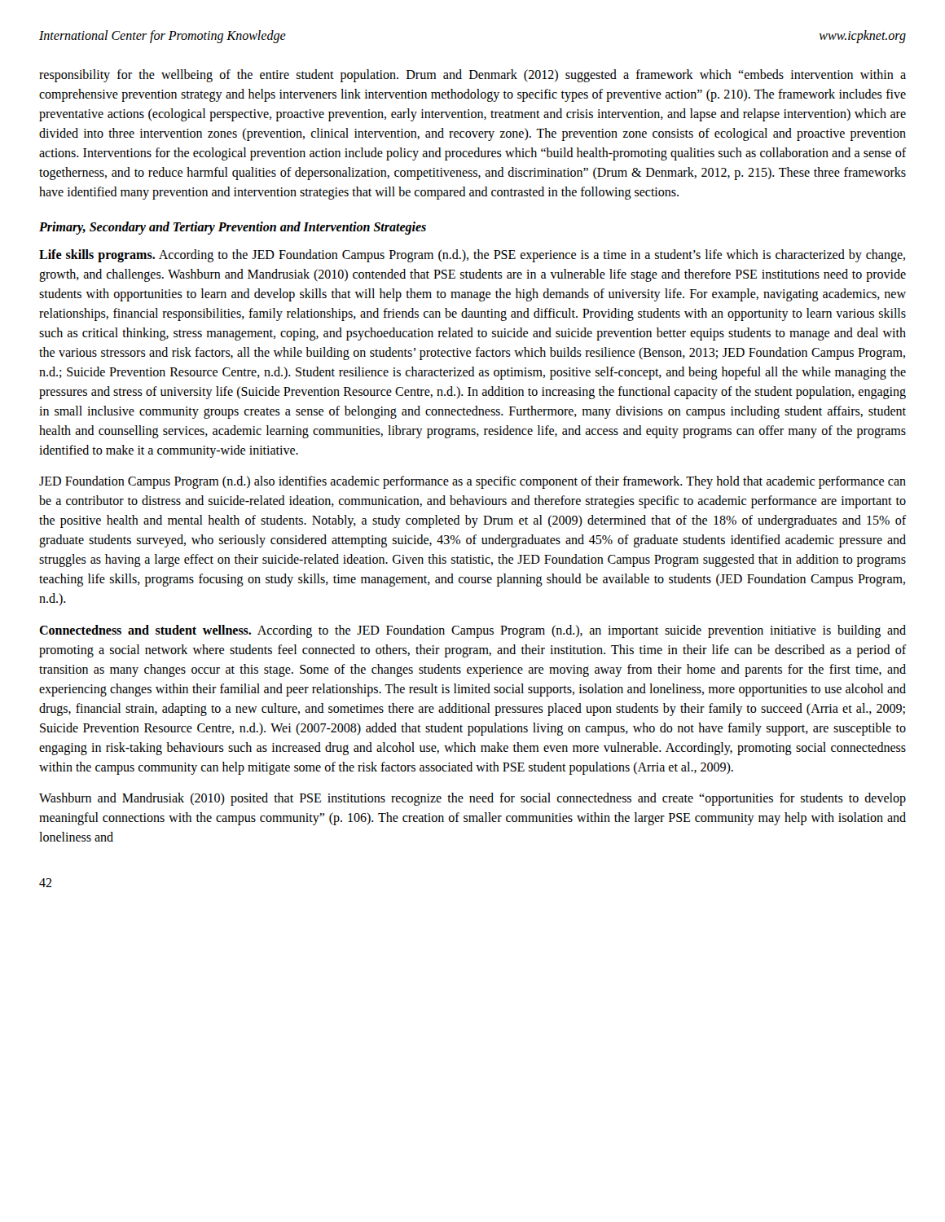International Center for Promoting Knowledge www.icpknet.org
responsibility for the wellbeing of the entire student population. Drum and Denmark (2012) suggested a framework which “embeds intervention within a comprehensive prevention strategy and helps interveners link intervention methodology to specific types of preventive action” (p. 210). The framework includes five preventative actions (ecological perspective, proactive prevention, early intervention, treatment and crisis intervention, and lapse and relapse intervention) which are divided into three intervention zones (prevention, clinical intervention, and recovery zone). The prevention zone consists of ecological and proactive prevention actions. Interventions for the ecological prevention action include policy and procedures which “build health-promoting qualities such as collaboration and a sense of togetherness, and to reduce harmful qualities of depersonalization, competitiveness, and discrimination” (Drum & Denmark, 2012, p. 215). These three frameworks have identified many prevention and intervention strategies that will be compared and contrasted in the following sections.
Primary, Secondary and Tertiary Prevention and Intervention Strategies
Life skills programs. According to the JED Foundation Campus Program (n.d.), the PSE experience is a time in a student’s life which is characterized by change, growth, and challenges. Washburn and Mandrusiak (2010) contended that PSE students are in a vulnerable life stage and therefore PSE institutions need to provide students with opportunities to learn and develop skills that will help them to manage the high demands of university life. For example, navigating academics, new relationships, financial responsibilities, family relationships, and friends can be daunting and difficult. Providing students with an opportunity to learn various skills such as critical thinking, stress management, coping, and psychoeducation related to suicide and suicide prevention better equips students to manage and deal with the various stressors and risk factors, all the while building on students’ protective factors which builds resilience (Benson, 2013; JED Foundation Campus Program, n.d.; Suicide Prevention Resource Centre, n.d.). Student resilience is characterized as optimism, positive self-concept, and being hopeful all the while managing the pressures and stress of university life (Suicide Prevention Resource Centre, n.d.). In addition to increasing the functional capacity of the student population, engaging in small inclusive community groups creates a sense of belonging and connectedness. Furthermore, many divisions on campus including student affairs, student health and counselling services, academic learning communities, library programs, residence life, and access and equity programs can offer many of the programs identified to make it a community-wide initiative.
JED Foundation Campus Program (n.d.) also identifies academic performance as a specific component of their framework. They hold that academic performance can be a contributor to distress and suicide-related ideation, communication, and behaviours and therefore strategies specific to academic performance are important to the positive health and mental health of students. Notably, a study completed by Drum et al (2009) determined that of the 18% of undergraduates and 15% of graduate students surveyed, who seriously considered attempting suicide, 43% of undergraduates and 45% of graduate students identified academic pressure and struggles as having a large effect on their suicide-related ideation. Given this statistic, the JED Foundation Campus Program suggested that in addition to programs teaching life skills, programs focusing on study skills, time management, and course planning should be available to students (JED Foundation Campus Program, n.d.).
Connectedness and student wellness. According to the JED Foundation Campus Program (n.d.), an important suicide prevention initiative is building and promoting a social network where students feel connected to others, their program, and their institution. This time in their life can be described as a period of transition as many changes occur at this stage. Some of the changes students experience are moving away from their home and parents for the first time, and experiencing changes within their familial and peer relationships. The result is limited social supports, isolation and loneliness, more opportunities to use alcohol and drugs, financial strain, adapting to a new culture, and sometimes there are additional pressures placed upon students by their family to succeed (Arria et al., 2009; Suicide Prevention Resource Centre, n.d.). Wei (2007-2008) added that student populations living on campus, who do not have family support, are susceptible to engaging in risk-taking behaviours such as increased drug and alcohol use, which make them even more vulnerable. Accordingly, promoting social connectedness within the campus community can help mitigate some of the risk factors associated with PSE student populations (Arria et al., 2009).
Washburn and Mandrusiak (2010) posited that PSE institutions recognize the need for social connectedness and create “opportunities for students to develop meaningful connections with the campus community” (p. 106). The creation of smaller communities within the larger PSE community may help with isolation and loneliness and
42